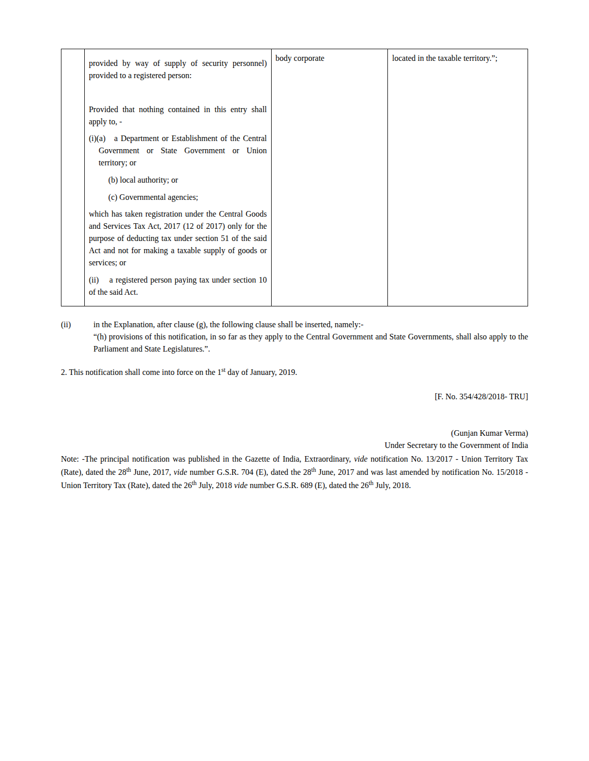| | provided by way of supply of security personnel) provided to a registered person: Provided that nothing contained in this entry shall apply to, - (i)(a) a Department or Establishment of the Central Government or State Government or Union territory; or (b) local authority; or (c) Governmental agencies; which has taken registration under the Central Goods and Services Tax Act, 2017 (12 of 2017) only for the purpose of deducting tax under section 51 of the said Act and not for making a taxable supply of goods or services; or (ii) a registered person paying tax under section 10 of the said Act. | body corporate | located in the taxable territory.”; |
(ii)
in the Explanation, after clause (g), the following clause shall be inserted, namely:-
“(h) provisions of this notification, in so far as they apply to the Central Government and State Governments, shall also apply to the Parliament and State Legislatures.”.
2. This notification shall come into force on the 1st day of January, 2019.
[F. No. 354/428/2018- TRU]
(Gunjan Kumar Verma)
Under Secretary to the Government of India
Note: -The principal notification was published in the Gazette of India, Extraordinary, vide notification No. 13/2017 - Union Territory Tax (Rate), dated the 28th June, 2017, vide number G.S.R. 704 (E), dated the 28th June, 2017 and was last amended by notification No. 15/2018 - Union Territory Tax (Rate), dated the 26th July, 2018 vide number G.S.R. 689 (E), dated the 26th July, 2018.